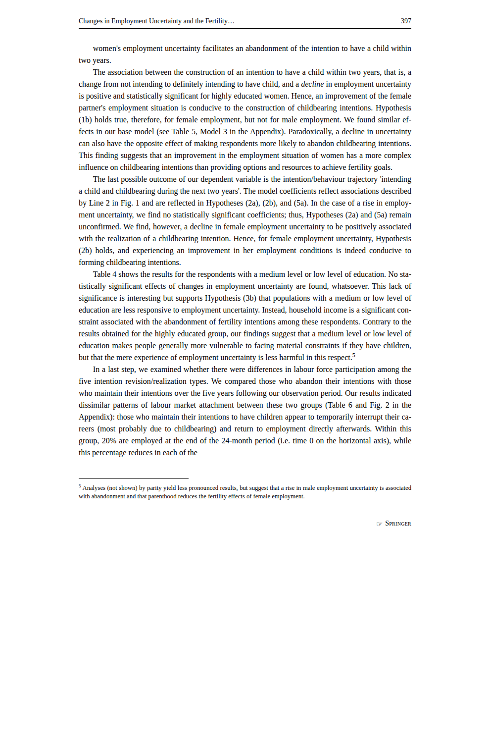Changes in Employment Uncertainty and the Fertility… 397
women's employment uncertainty facilitates an abandonment of the intention to have a child within two years.
The association between the construction of an intention to have a child within two years, that is, a change from not intending to definitely intending to have child, and a decline in employment uncertainty is positive and statistically significant for highly educated women. Hence, an improvement of the female partner's employment situation is conducive to the construction of childbearing intentions. Hypothesis (1b) holds true, therefore, for female employment, but not for male employment. We found similar effects in our base model (see Table 5, Model 3 in the Appendix). Paradoxically, a decline in uncertainty can also have the opposite effect of making respondents more likely to abandon childbearing intentions. This finding suggests that an improvement in the employment situation of women has a more complex influence on childbearing intentions than providing options and resources to achieve fertility goals.
The last possible outcome of our dependent variable is the intention/behaviour trajectory 'intending a child and childbearing during the next two years'. The model coefficients reflect associations described by Line 2 in Fig. 1 and are reflected in Hypotheses (2a), (2b), and (5a). In the case of a rise in employment uncertainty, we find no statistically significant coefficients; thus, Hypotheses (2a) and (5a) remain unconfirmed. We find, however, a decline in female employment uncertainty to be positively associated with the realization of a childbearing intention. Hence, for female employment uncertainty, Hypothesis (2b) holds, and experiencing an improvement in her employment conditions is indeed conducive to forming childbearing intentions.
Table 4 shows the results for the respondents with a medium level or low level of education. No statistically significant effects of changes in employment uncertainty are found, whatsoever. This lack of significance is interesting but supports Hypothesis (3b) that populations with a medium or low level of education are less responsive to employment uncertainty. Instead, household income is a significant constraint associated with the abandonment of fertility intentions among these respondents. Contrary to the results obtained for the highly educated group, our findings suggest that a medium level or low level of education makes people generally more vulnerable to facing material constraints if they have children, but that the mere experience of employment uncertainty is less harmful in this respect.5
In a last step, we examined whether there were differences in labour force participation among the five intention revision/realization types. We compared those who abandon their intentions with those who maintain their intentions over the five years following our observation period. Our results indicated dissimilar patterns of labour market attachment between these two groups (Table 6 and Fig. 2 in the Appendix): those who maintain their intentions to have children appear to temporarily interrupt their careers (most probably due to childbearing) and return to employment directly afterwards. Within this group, 20% are employed at the end of the 24-month period (i.e. time 0 on the horizontal axis), while this percentage reduces in each of the
5 Analyses (not shown) by parity yield less pronounced results, but suggest that a rise in male employment uncertainty is associated with abandonment and that parenthood reduces the fertility effects of female employment.
☞Springer